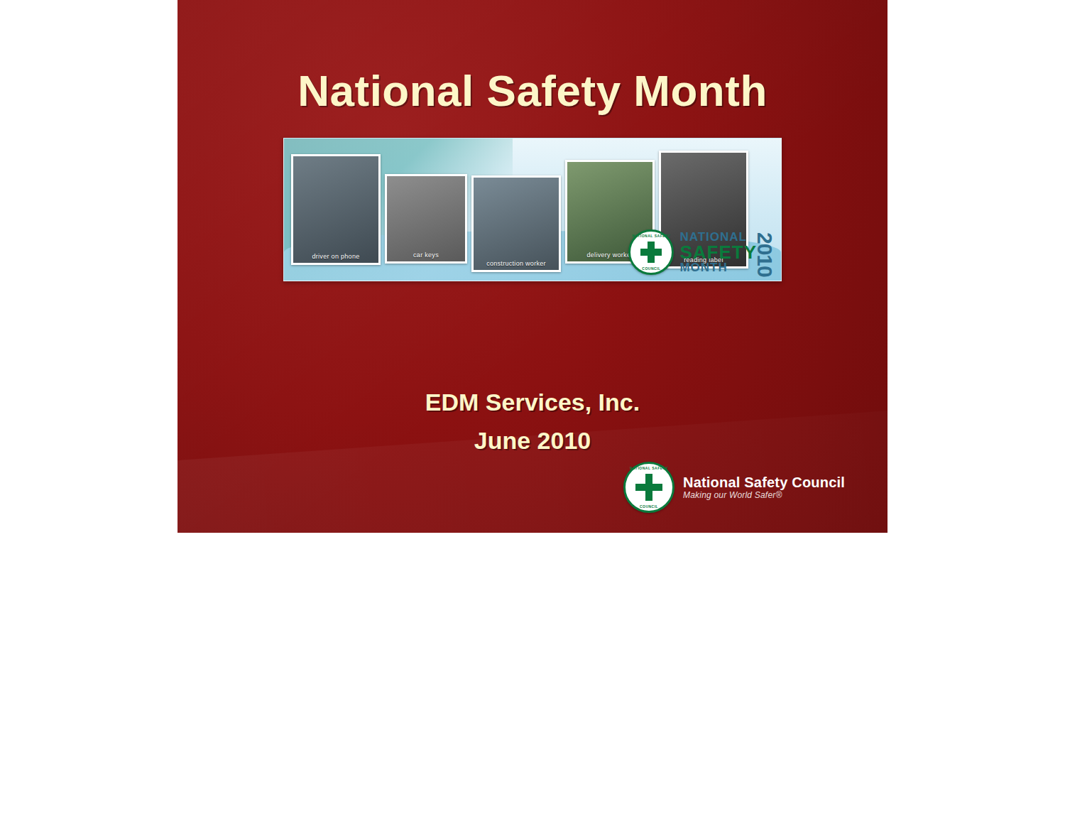National Safety Month
driver on phone
car keys
construction worker
delivery worker
reading label
NATIONAL SAFETY
COUNCIL
NATIONAL
SAFETY
MONTH
2010
EDM Services, Inc.
June 2010
NATIONAL SAFETY
COUNCIL
National Safety Council
Making our World Safer®